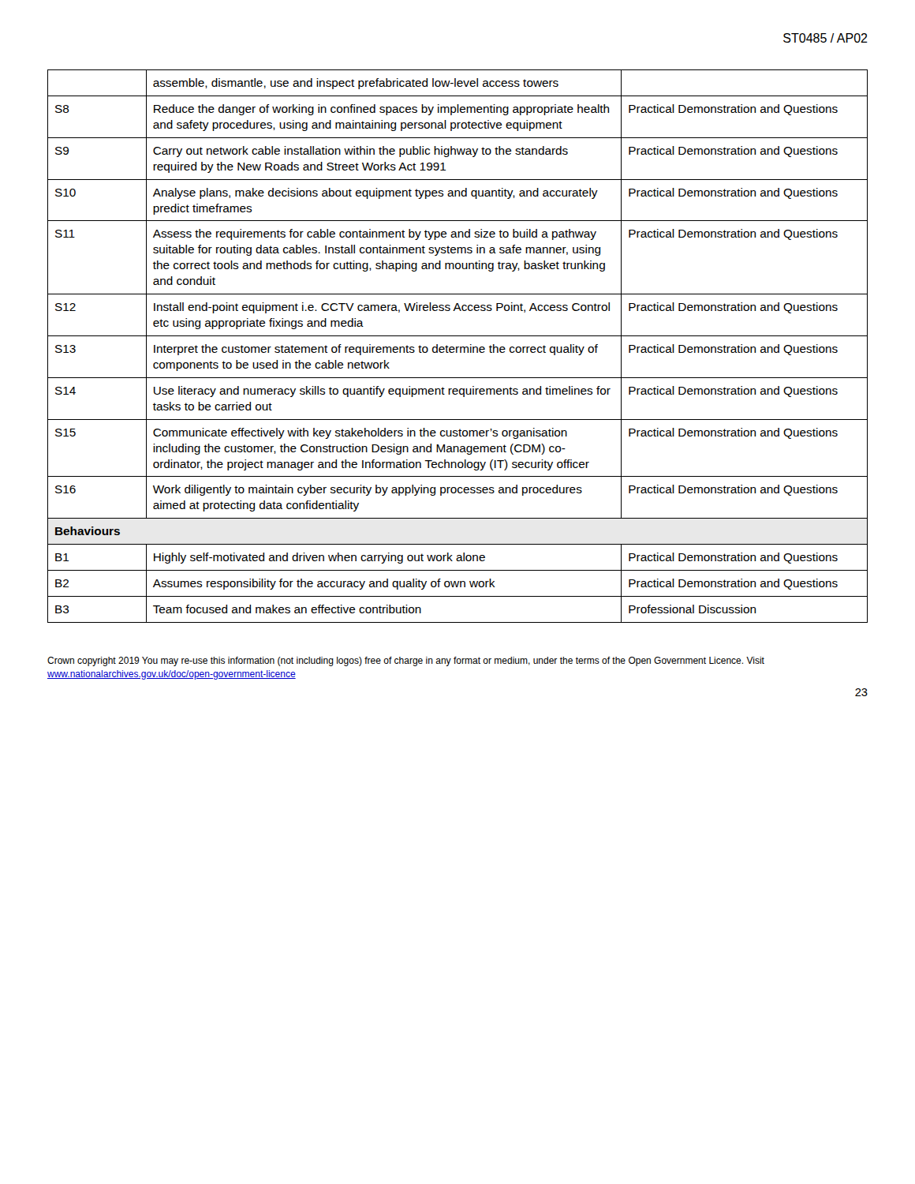ST0485 / AP02
| | assemble, dismantle, use and inspect prefabricated low-level access towers | |
| S8 | Reduce the danger of working in confined spaces by implementing appropriate health and safety procedures, using and maintaining personal protective equipment | Practical Demonstration and Questions |
| S9 | Carry out network cable installation within the public highway to the standards required by the New Roads and Street Works Act 1991 | Practical Demonstration and Questions |
| S10 | Analyse plans, make decisions about equipment types and quantity, and accurately predict timeframes | Practical Demonstration and Questions |
| S11 | Assess the requirements for cable containment by type and size to build a pathway suitable for routing data cables. Install containment systems in a safe manner, using the correct tools and methods for cutting, shaping and mounting tray, basket trunking and conduit | Practical Demonstration and Questions |
| S12 | Install end-point equipment i.e. CCTV camera, Wireless Access Point, Access Control etc using appropriate fixings and media | Practical Demonstration and Questions |
| S13 | Interpret the customer statement of requirements to determine the correct quality of components to be used in the cable network | Practical Demonstration and Questions |
| S14 | Use literacy and numeracy skills to quantify equipment requirements and timelines for tasks to be carried out | Practical Demonstration and Questions |
| S15 | Communicate effectively with key stakeholders in the customer’s organisation including the customer, the Construction Design and Management (CDM) co-ordinator, the project manager and the Information Technology (IT) security officer | Practical Demonstration and Questions |
| S16 | Work diligently to maintain cyber security by applying processes and procedures aimed at protecting data confidentiality | Practical Demonstration and Questions |
| Behaviours |
| B1 | Highly self-motivated and driven when carrying out work alone | Practical Demonstration and Questions |
| B2 | Assumes responsibility for the accuracy and quality of own work | Practical Demonstration and Questions |
| B3 | Team focused and makes an effective contribution | Professional Discussion |
Crown copyright 2019 You may re-use this information (not including logos) free of charge in any format or medium, under the terms of the Open Government Licence. Visit www.nationalarchives.gov.uk/doc/open-government-licence
23